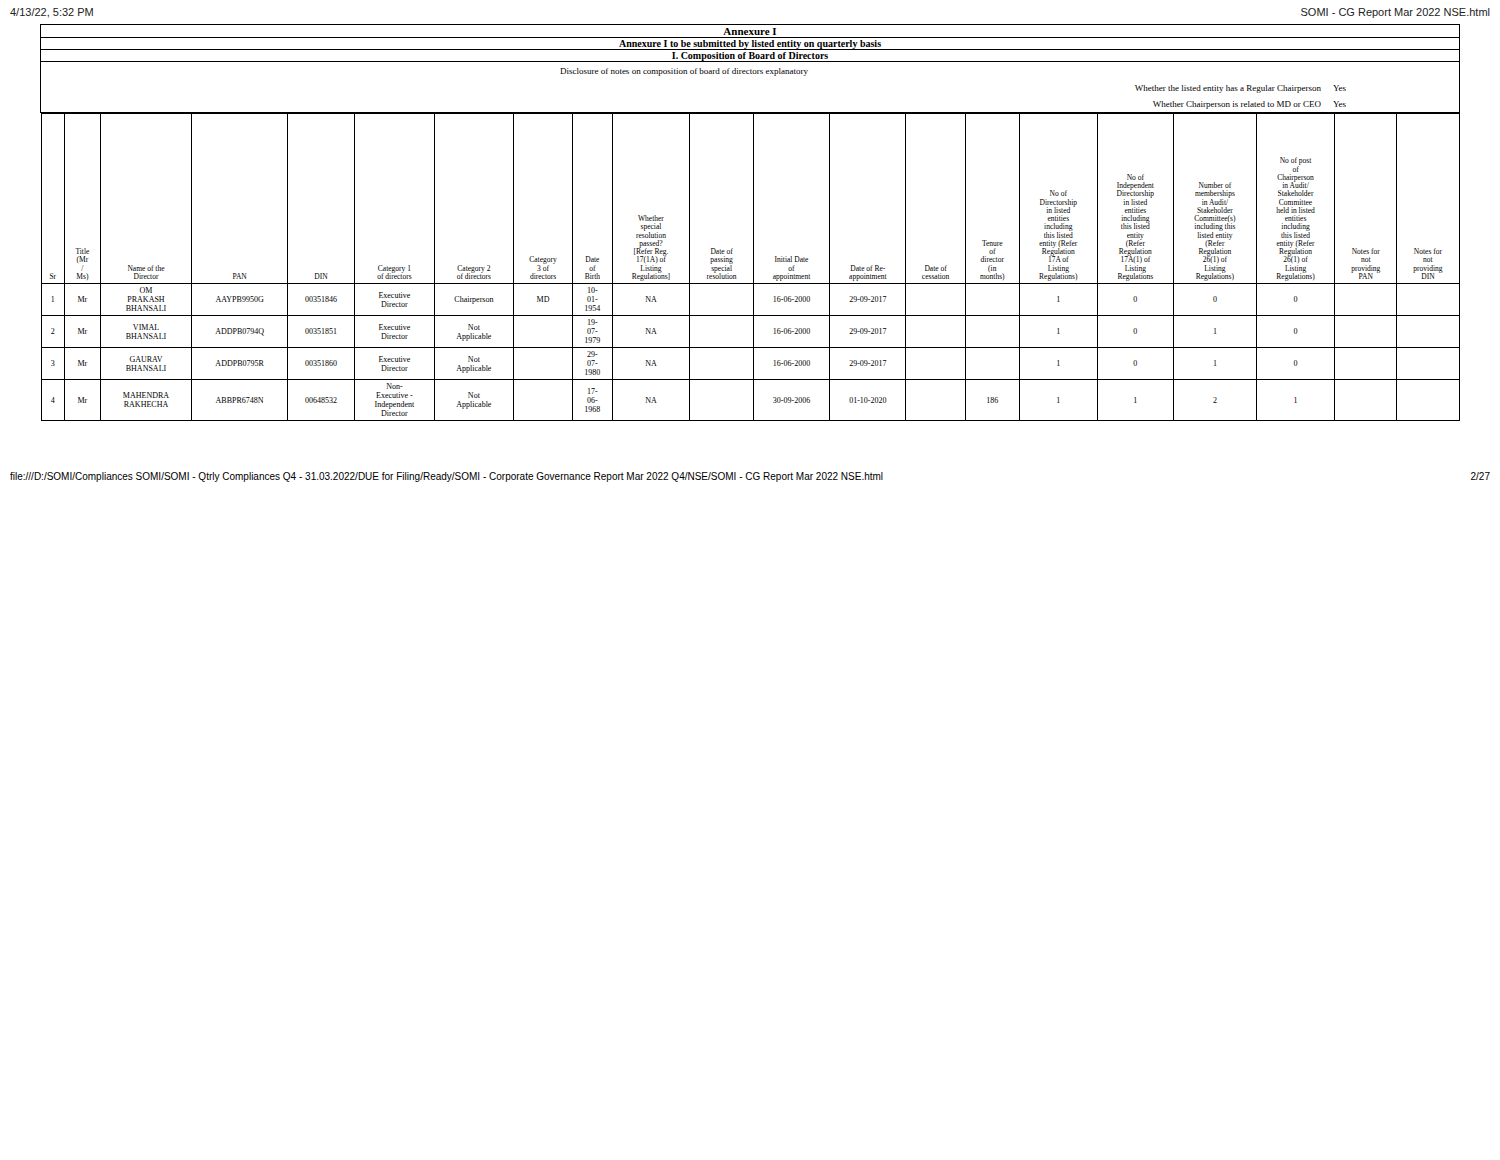4/13/22, 5:32 PM
SOMI - CG Report Mar 2022 NSE.html
| Annexure I |
| Annexure I to be submitted by listed entity on quarterly basis |
| I. Composition of Board of Directors |
| / Disclosure of notes on composition of board of directors explanatory / / / Whether the listed entity has a Regular Chairperson / Yes / / Whether Chairperson is related to MD or CEO / Yes / |
| / Sr / Title (Mr / Ms) / Name of the Director / PAN / DIN / Category 1 of directors / Category 2 of directors / Category 3 of directors / Date of Birth / Whether special resolution passed? [Refer Reg. 17(1A) of Listing Regulations] / Date of passing special resolution / Initial Date of appointment / Date of Re- appointment / Date of cessation / Tenure of director (in months) / No of Directorship in listed entities including this listed entity (Refer Regulation 17A of Listing Regulations) / No of Independent Directorship in listed entities including this listed entity (Refer Regulation 17A(1) of Listing Regulations / Number of memberships in Audit/ Stakeholder Committee(s) including this listed entity (Refer Regulation 26(1) of Listing Regulations) / No of post of Chairperson in Audit/ Stakeholder Committee held in listed entities including this listed entity (Refer Regulation 26(1) of Listing Regulations) / Notes for not providing PAN / Notes for not providing DIN / / --- / --- / --- / --- / --- / --- / --- / --- / --- / --- / --- / --- / --- / --- / --- / --- / --- / --- / --- / --- / --- / / 1 / Mr / OM PRAKASH BHANSALI / AAYPB9950G / 00351846 / Executive Director / Chairperson / MD / 10- 01- 1954 / NA / / 16-06-2000 / 29-09-2017 / / / 1 / 0 / 0 / 0 / / / / 2 / Mr / VIMAL BHANSALI / ADDPB0794Q / 00351851 / Executive Director / Not Applicable / / 19- 07- 1979 / NA / / 16-06-2000 / 29-09-2017 / / / 1 / 0 / 1 / 0 / / / / 3 / Mr / GAURAV BHANSALI / ADDPB0795R / 00351860 / Executive Director / Not Applicable / / 29- 07- 1980 / NA / / 16-06-2000 / 29-09-2017 / / / 1 / 0 / 1 / 0 / / / / 4 / Mr / MAHENDRA RAKHECHA / ABBPR6748N / 00648532 / Non- Executive - Independent Director / Not Applicable / / 17- 06- 1968 / NA / / 30-09-2006 / 01-10-2020 / / 186 / 1 / 1 / 2 / 1 / / / |
file:///D:/SOMI/Compliances SOMI/SOMI - Qtrly Compliances Q4 - 31.03.2022/DUE for Filing/Ready/SOMI - Corporate Governance Report Mar 2022 Q4/NSE/SOMI - CG Report Mar 2022 NSE.html
2/27